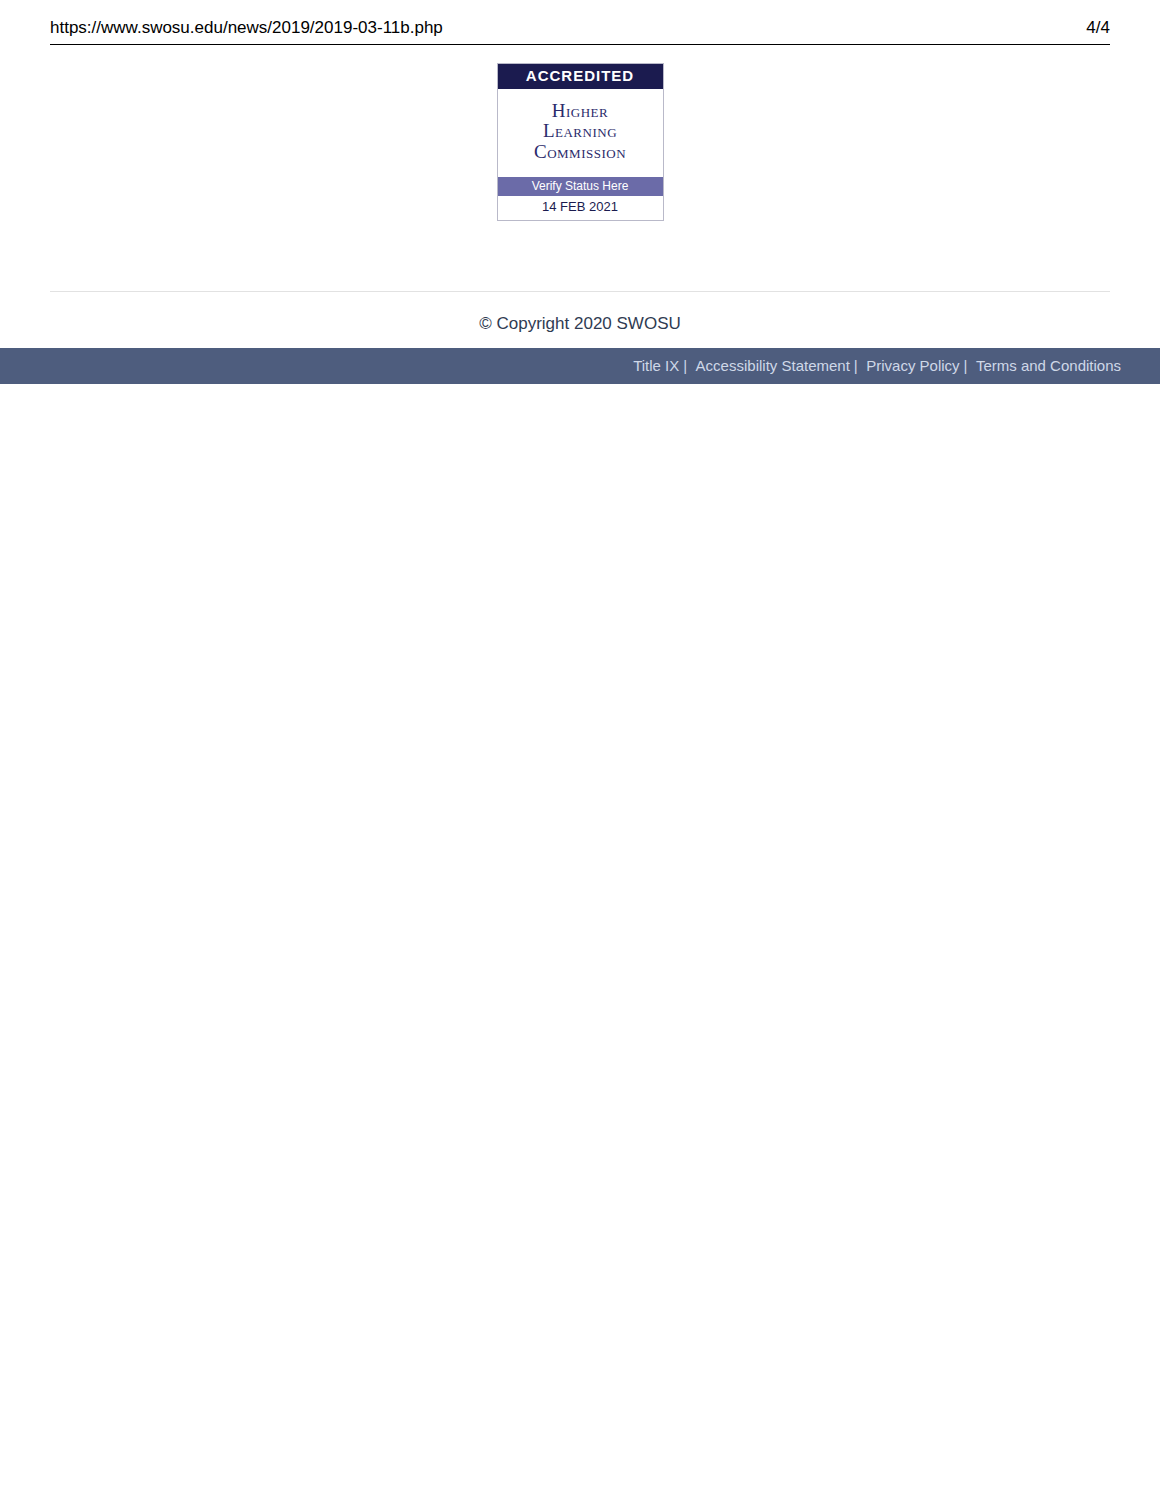https://www.swosu.edu/news/2019/2019-03-11b.php
4/4
ACCREDITED
Higher Learning Commission
Verify Status Here
14 FEB 2021
© Copyright 2020 SWOSU
Title IX| Accessibility Statement| Privacy Policy| Terms and Conditions